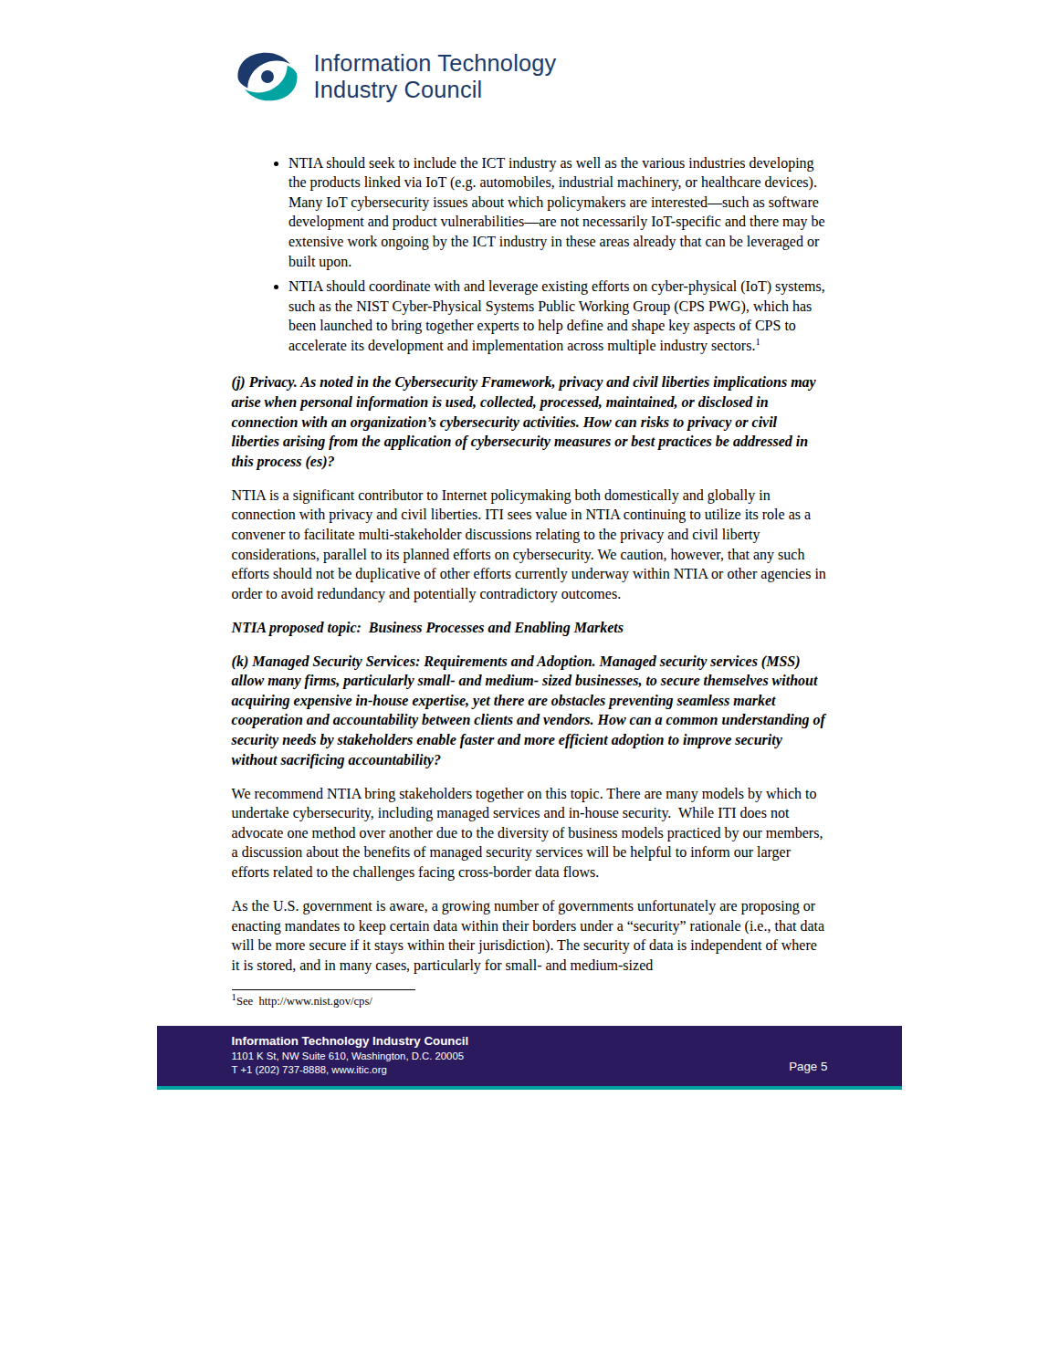Information Technology
Industry Council
NTIA should seek to include the ICT industry as well as the various industries developing the products linked via IoT (e.g. automobiles, industrial machinery, or healthcare devices). Many IoT cybersecurity issues about which policymakers are interested—such as software development and product vulnerabilities—are not necessarily IoT-specific and there may be extensive work ongoing by the ICT industry in these areas already that can be leveraged or built upon.
NTIA should coordinate with and leverage existing efforts on cyber-physical (IoT) systems, such as the NIST Cyber-Physical Systems Public Working Group (CPS PWG), which has been launched to bring together experts to help define and shape key aspects of CPS to accelerate its development and implementation across multiple industry sectors.1
(j) Privacy. As noted in the Cybersecurity Framework, privacy and civil liberties implications may arise when personal information is used, collected, processed, maintained, or disclosed in connection with an organization’s cybersecurity activities. How can risks to privacy or civil liberties arising from the application of cybersecurity measures or best practices be addressed in this process (es)?
NTIA is a significant contributor to Internet policymaking both domestically and globally in connection with privacy and civil liberties. ITI sees value in NTIA continuing to utilize its role as a convener to facilitate multi-stakeholder discussions relating to the privacy and civil liberty considerations, parallel to its planned efforts on cybersecurity. We caution, however, that any such efforts should not be duplicative of other efforts currently underway within NTIA or other agencies in order to avoid redundancy and potentially contradictory outcomes.
NTIA proposed topic: Business Processes and Enabling Markets
(k) Managed Security Services: Requirements and Adoption. Managed security services (MSS) allow many firms, particularly small- and medium- sized businesses, to secure themselves without acquiring expensive in-house expertise, yet there are obstacles preventing seamless market cooperation and accountability between clients and vendors. How can a common understanding of security needs by stakeholders enable faster and more efficient adoption to improve security without sacrificing accountability?
We recommend NTIA bring stakeholders together on this topic. There are many models by which to undertake cybersecurity, including managed services and in-house security. While ITI does not advocate one method over another due to the diversity of business models practiced by our members, a discussion about the benefits of managed security services will be helpful to inform our larger efforts related to the challenges facing cross-border data flows.
As the U.S. government is aware, a growing number of governments unfortunately are proposing or enacting mandates to keep certain data within their borders under a “security” rationale (i.e., that data will be more secure if it stays within their jurisdiction). The security of data is independent of where it is stored, and in many cases, particularly for small- and medium-sized
1See http://www.nist.gov/cps/
Information Technology Industry Council 1101 K St, NW Suite 610, Washington, D.C. 20005
T +1 (202) 737-8888, www.itic.org
Page 5